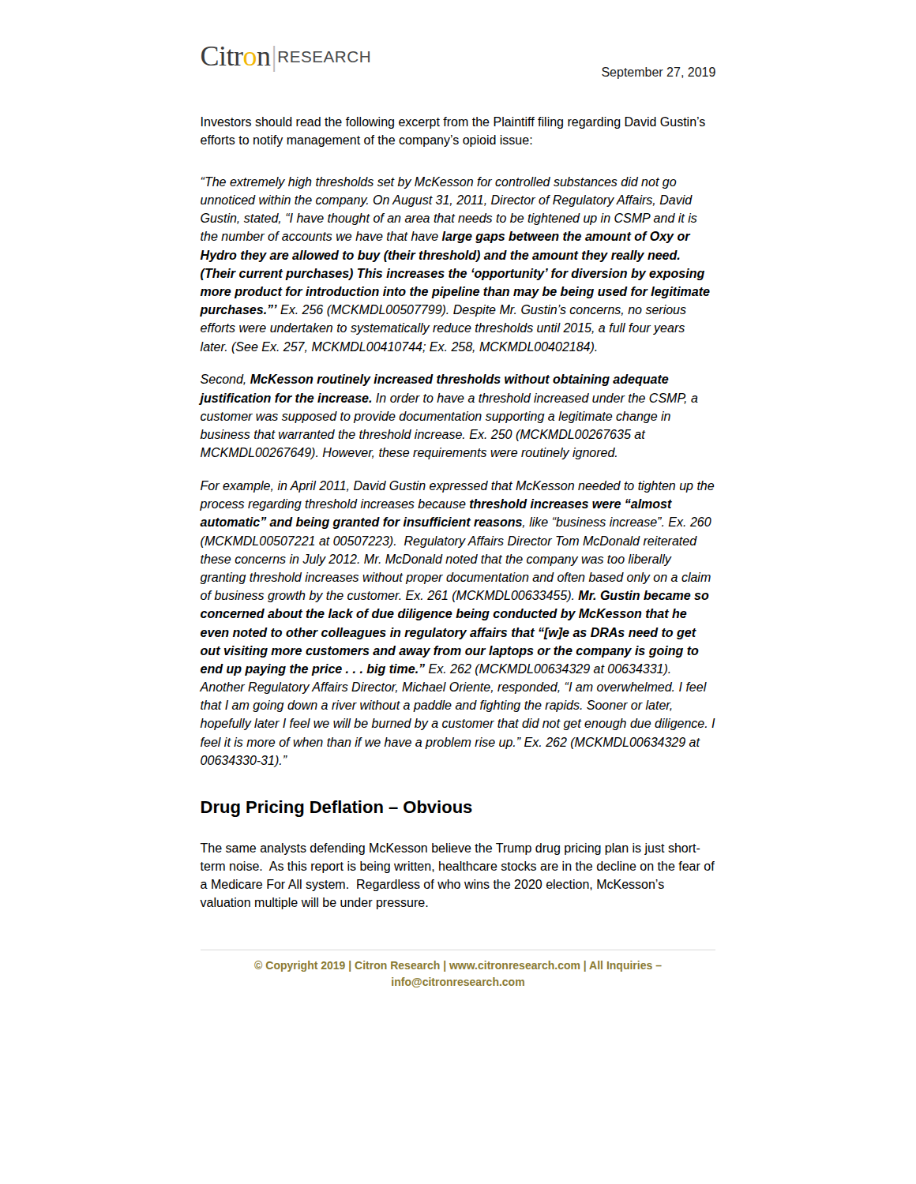Citron|RESEARCH
September 27, 2019
Investors should read the following excerpt from the Plaintiff filing regarding David Gustin’s efforts to notify management of the company’s opioid issue:
“The extremely high thresholds set by McKesson for controlled substances did not go unnoticed within the company. On August 31, 2011, Director of Regulatory Affairs, David Gustin, stated, “I have thought of an area that needs to be tightened up in CSMP and it is the number of accounts we have that have large gaps between the amount of Oxy or Hydro they are allowed to buy (their threshold) and the amount they really need. (Their current purchases) This increases the ‘opportunity’ for diversion by exposing more product for introduction into the pipeline than may be being used for legitimate purchases.”’ Ex. 256 (MCKMDL00507799). Despite Mr. Gustin’s concerns, no serious efforts were undertaken to systematically reduce thresholds until 2015, a full four years later. (See Ex. 257, MCKMDL00410744; Ex. 258, MCKMDL00402184).
Second, McKesson routinely increased thresholds without obtaining adequate justification for the increase. In order to have a threshold increased under the CSMP, a customer was supposed to provide documentation supporting a legitimate change in business that warranted the threshold increase. Ex. 250 (MCKMDL00267635 at MCKMDL00267649). However, these requirements were routinely ignored.
For example, in April 2011, David Gustin expressed that McKesson needed to tighten up the process regarding threshold increases because threshold increases were “almost automatic” and being granted for insufficient reasons, like “business increase”. Ex. 260 (MCKMDL00507221 at 00507223). Regulatory Affairs Director Tom McDonald reiterated these concerns in July 2012. Mr. McDonald noted that the company was too liberally granting threshold increases without proper documentation and often based only on a claim of business growth by the customer. Ex. 261 (MCKMDL00633455). Mr. Gustin became so concerned about the lack of due diligence being conducted by McKesson that he even noted to other colleagues in regulatory affairs that “[w]e as DRAs need to get out visiting more customers and away from our laptops or the company is going to end up paying the price . . . big time.” Ex. 262 (MCKMDL00634329 at 00634331). Another Regulatory Affairs Director, Michael Oriente, responded, “I am overwhelmed. I feel that I am going down a river without a paddle and fighting the rapids. Sooner or later, hopefully later I feel we will be burned by a customer that did not get enough due diligence. I feel it is more of when than if we have a problem rise up.” Ex. 262 (MCKMDL00634329 at 00634330-31).”
Drug Pricing Deflation – Obvious
The same analysts defending McKesson believe the Trump drug pricing plan is just short-term noise. As this report is being written, healthcare stocks are in the decline on the fear of a Medicare For All system. Regardless of who wins the 2020 election, McKesson’s valuation multiple will be under pressure.
© Copyright 2019 | Citron Research | www.citronresearch.com | All Inquiries – info@citronresearch.com